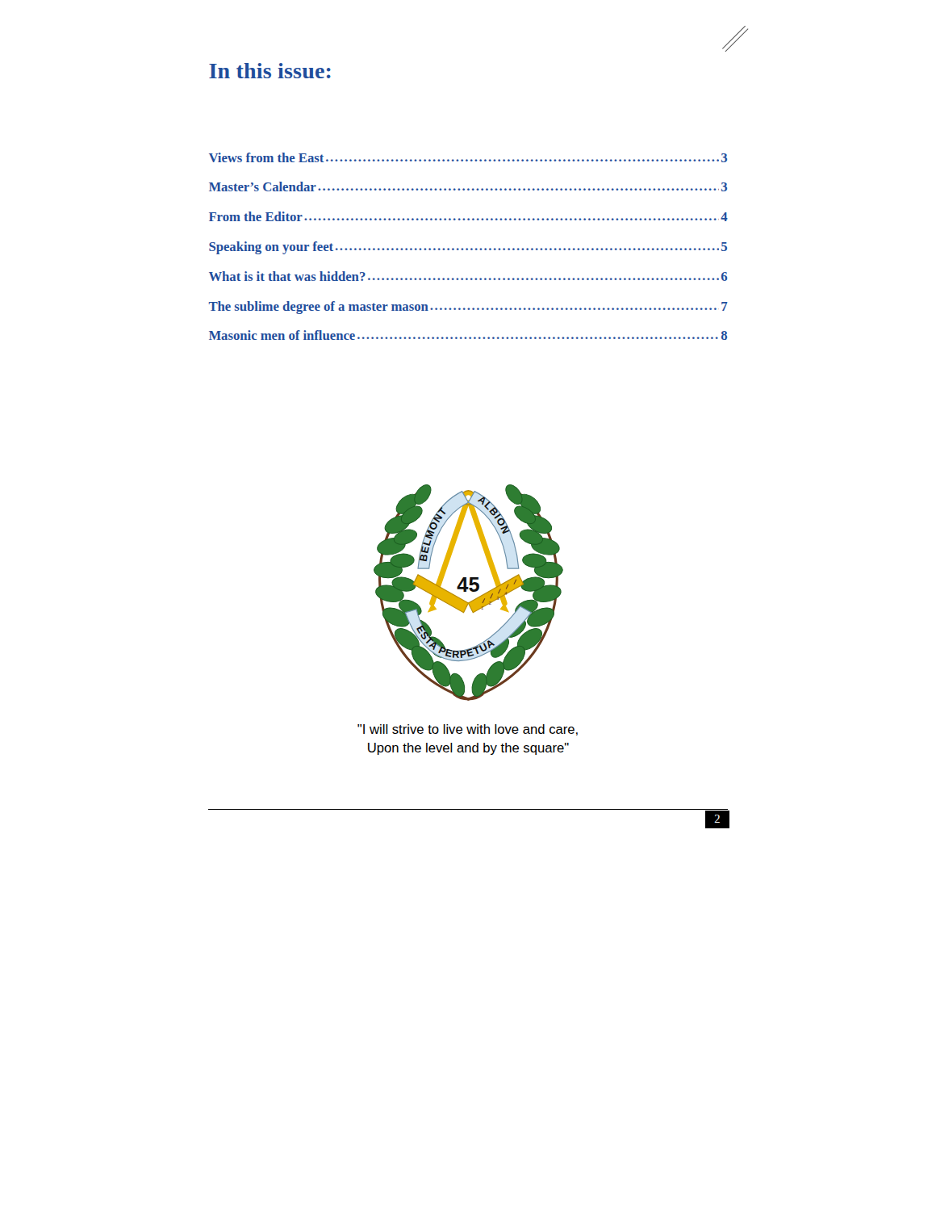In this issue:
Views from the East ................................................................................................................................. 3
Master’s Calendar ................................................................................................................................... 3
From the Editor ....................................................................................................................................... 4
Speaking on your feet ............................................................................................................................. 5
What is it that was hidden? ................................................................................................................. 6
The sublime degree of a master mason ....................................................................................................... 7
Masonic men of influence ..................................................................................................................... 8
1 2 3 4 45 BELMONT ALBION ESTA PERPETUA
"I will strive to live with love and care,
Upon the level and by the square"
2